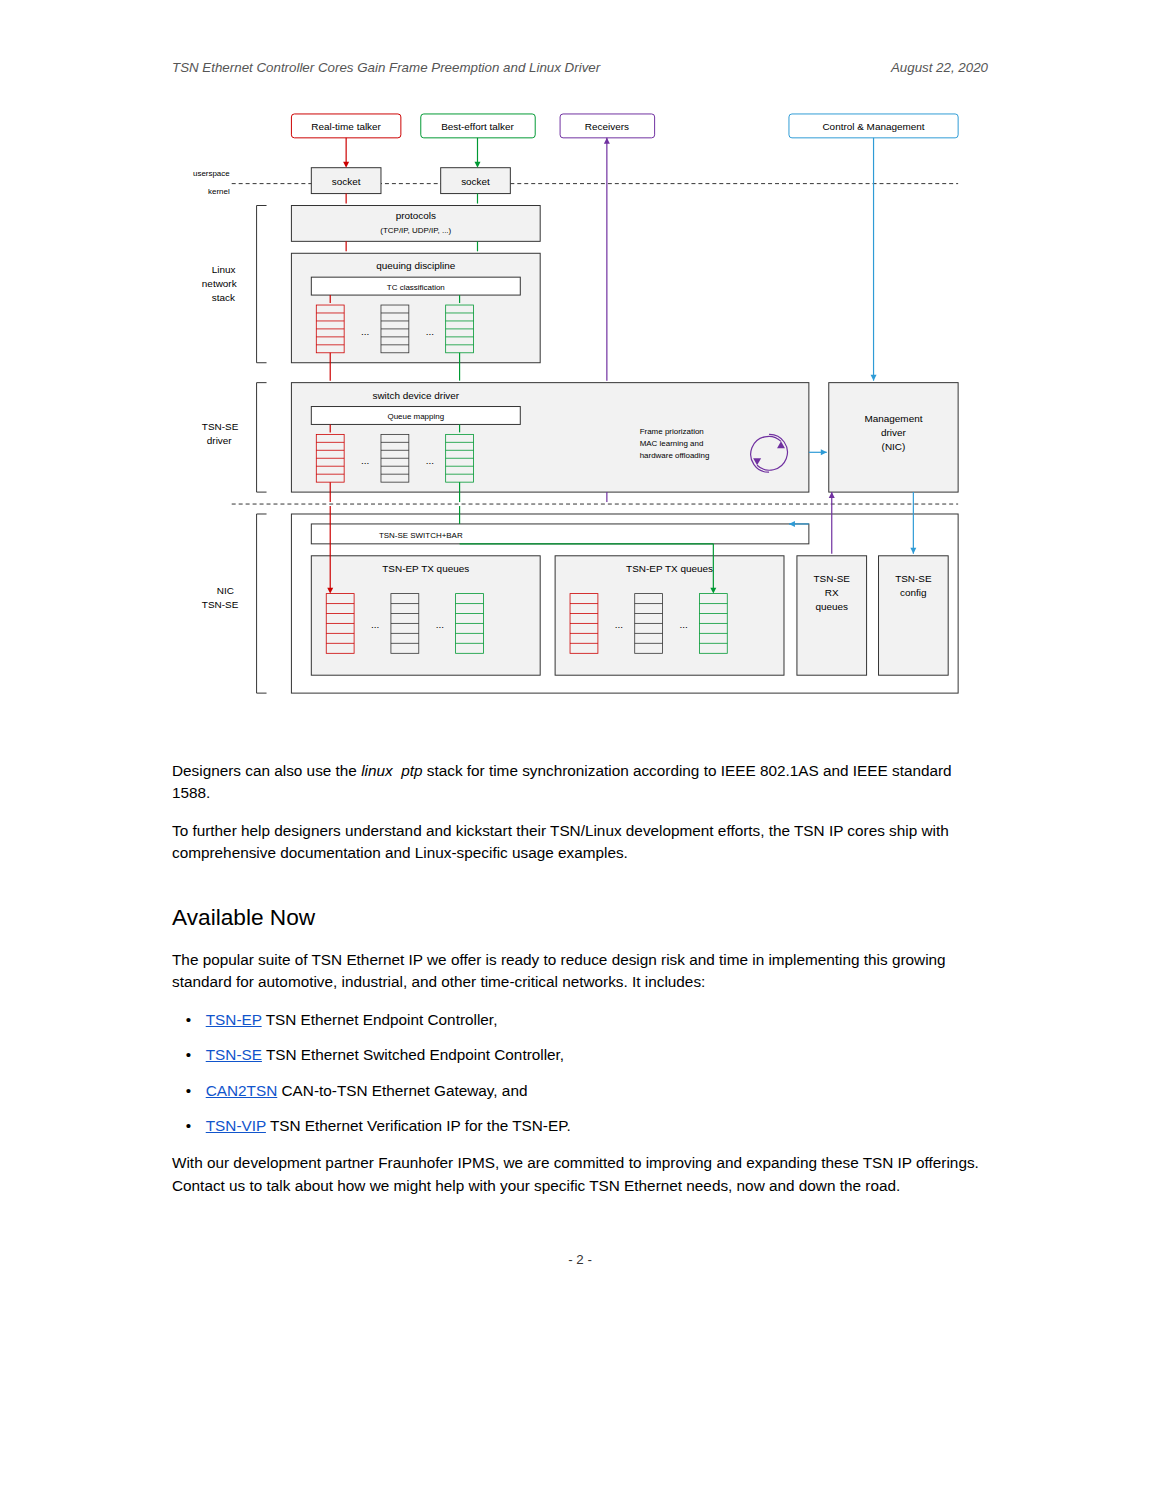TSN Ethernet Controller Cores Gain Frame Preemption and Linux Driver August 22, 2020
Real-time talker Best-effort talker Receivers Control & Management userspace kernel socket socket protocols (TCP/IP, UDP/IP, ...) queuing discipline TC classification ... ... Linux network stack switch device driver Queue mapping ... ... Frame priorization MAC learning and hardware offloading Management driver (NIC) TSN-SE driver TSN-SE SWITCH+BAR TSN-EP TX queues ... ... TSN-EP TX queues ... ... TSN-SE RX queues TSN-SE config NIC TSN-SE
Designers can also use the linux ptp stack for time synchronization according to IEEE 802.1AS and IEEE standard 1588.
To further help designers understand and kickstart their TSN/Linux development efforts, the TSN IP cores ship with comprehensive documentation and Linux-specific usage examples.
Available Now
The popular suite of TSN Ethernet IP we offer is ready to reduce design risk and time in implementing this growing standard for automotive, industrial, and other time-critical networks. It includes:
TSN-EP TSN Ethernet Endpoint Controller,
TSN-SE TSN Ethernet Switched Endpoint Controller,
CAN2TSN CAN-to-TSN Ethernet Gateway, and
TSN-VIP TSN Ethernet Verification IP for the TSN-EP.
With our development partner Fraunhofer IPMS, we are committed to improving and expanding these TSN IP offerings. Contact us to talk about how we might help with your specific TSN Ethernet needs, now and down the road.
- 2 -